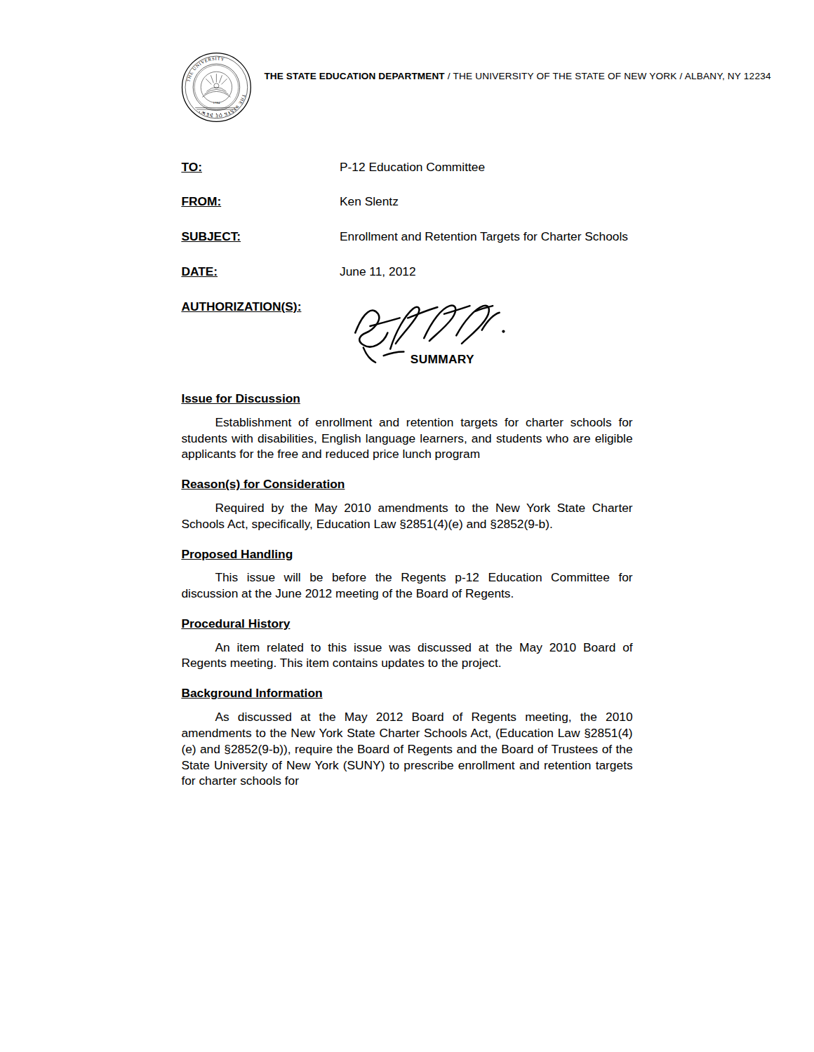THE UNIVERSITY THE STATE OF NEW 1784
THE STATE EDUCATION DEPARTMENT / THE UNIVERSITY OF THE STATE OF NEW YORK / ALBANY, NY 12234
TO:
P-12 Education Committee
FROM:
Ken Slentz
SUBJECT:
Enrollment and Retention Targets for Charter Schools
DATE:
June 11, 2012
AUTHORIZATION(S):
SUMMARY
Issue for Discussion
Establishment of enrollment and retention targets for charter schools for students with disabilities, English language learners, and students who are eligible applicants for the free and reduced price lunch program
Reason(s) for Consideration
Required by the May 2010 amendments to the New York State Charter Schools Act, specifically, Education Law §2851(4)(e) and §2852(9-b).
Proposed Handling
This issue will be before the Regents p-12 Education Committee for discussion at the June 2012 meeting of the Board of Regents.
Procedural History
An item related to this issue was discussed at the May 2010 Board of Regents meeting. This item contains updates to the project.
Background Information
As discussed at the May 2012 Board of Regents meeting, the 2010 amendments to the New York State Charter Schools Act, (Education Law §2851(4)(e) and §2852(9-b)), require the Board of Regents and the Board of Trustees of the State University of New York (SUNY) to prescribe enrollment and retention targets for charter schools for